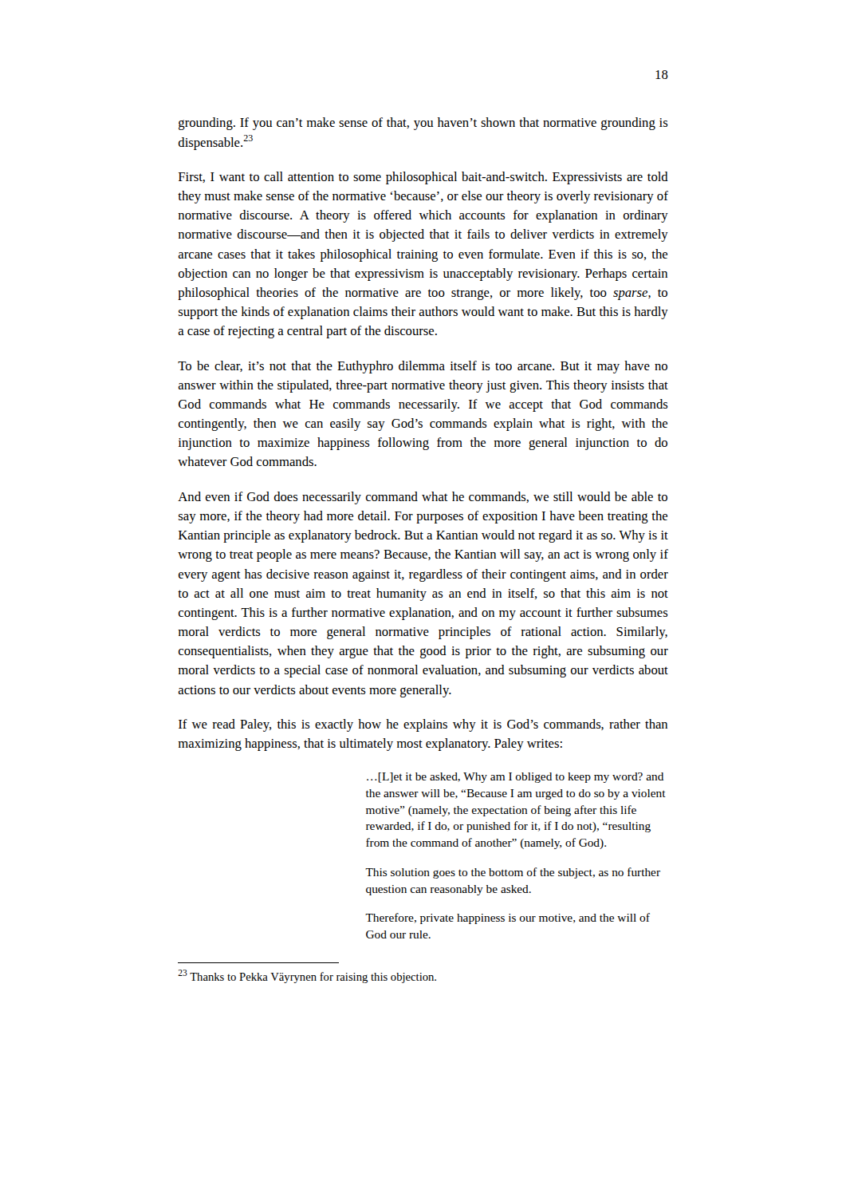18
grounding. If you can’t make sense of that, you haven’t shown that normative grounding is dispensable.23
First, I want to call attention to some philosophical bait-and-switch. Expressivists are told they must make sense of the normative ‘because’, or else our theory is overly revisionary of normative discourse. A theory is offered which accounts for explanation in ordinary normative discourse—and then it is objected that it fails to deliver verdicts in extremely arcane cases that it takes philosophical training to even formulate. Even if this is so, the objection can no longer be that expressivism is unacceptably revisionary. Perhaps certain philosophical theories of the normative are too strange, or more likely, too sparse, to support the kinds of explanation claims their authors would want to make. But this is hardly a case of rejecting a central part of the discourse.
To be clear, it’s not that the Euthyphro dilemma itself is too arcane. But it may have no answer within the stipulated, three-part normative theory just given. This theory insists that God commands what He commands necessarily. If we accept that God commands contingently, then we can easily say God’s commands explain what is right, with the injunction to maximize happiness following from the more general injunction to do whatever God commands.
And even if God does necessarily command what he commands, we still would be able to say more, if the theory had more detail. For purposes of exposition I have been treating the Kantian principle as explanatory bedrock. But a Kantian would not regard it as so. Why is it wrong to treat people as mere means? Because, the Kantian will say, an act is wrong only if every agent has decisive reason against it, regardless of their contingent aims, and in order to act at all one must aim to treat humanity as an end in itself, so that this aim is not contingent. This is a further normative explanation, and on my account it further subsumes moral verdicts to more general normative principles of rational action. Similarly, consequentialists, when they argue that the good is prior to the right, are subsuming our moral verdicts to a special case of nonmoral evaluation, and subsuming our verdicts about actions to our verdicts about events more generally.
If we read Paley, this is exactly how he explains why it is God’s commands, rather than maximizing happiness, that is ultimately most explanatory. Paley writes:
…[L]et it be asked, Why am I obliged to keep my word? and the answer will be, “Because I am urged to do so by a violent motive” (namely, the expectation of being after this life rewarded, if I do, or punished for it, if I do not), “resulting from the command of another” (namely, of God).
This solution goes to the bottom of the subject, as no further question can reasonably be asked.
Therefore, private happiness is our motive, and the will of God our rule.
23 Thanks to Pekka Väyrynen for raising this objection.